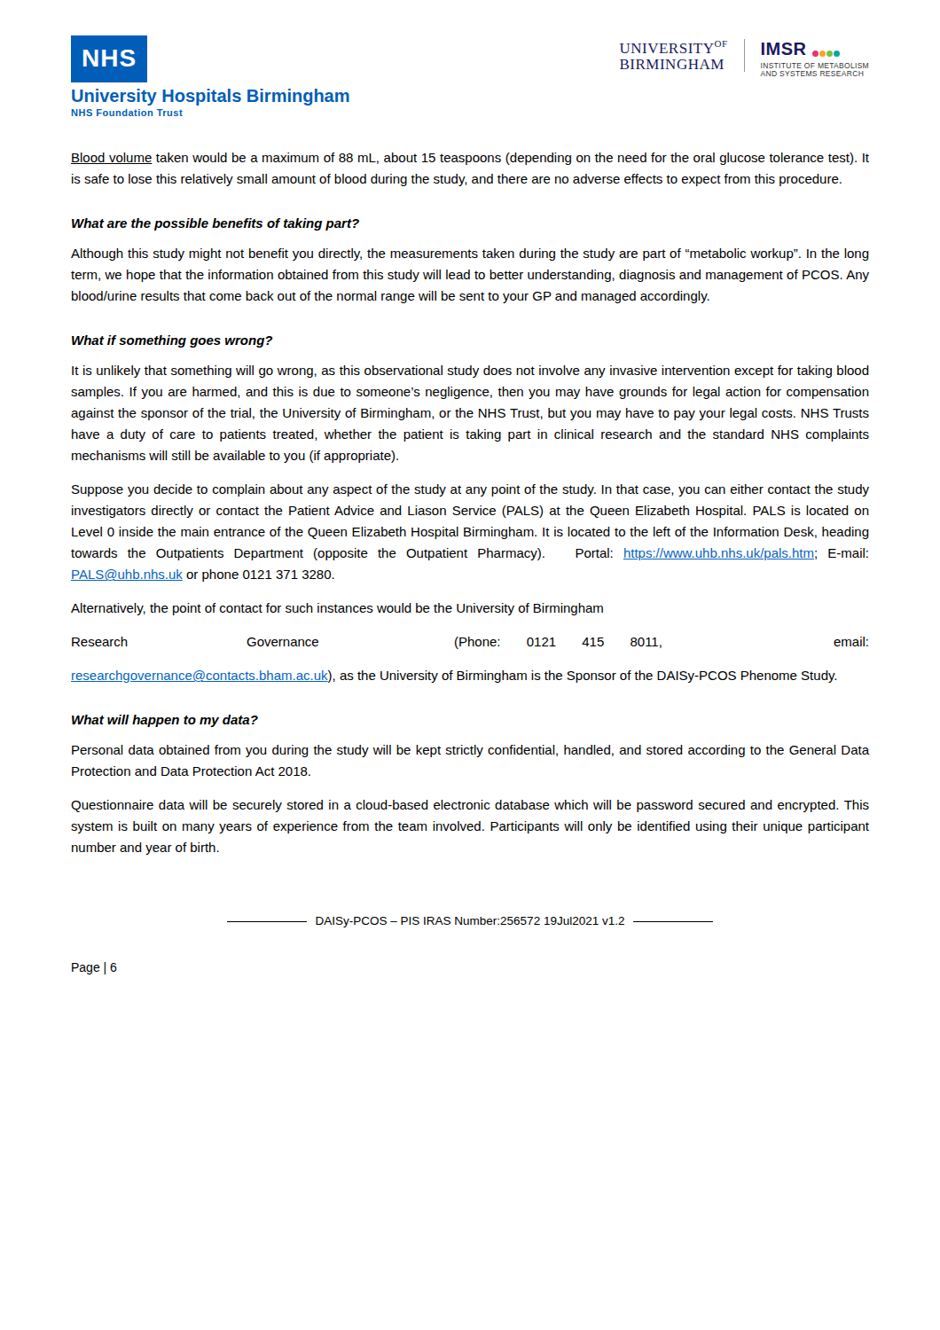NHS
University Hospitals Birmingham
NHS Foundation Trust
UNIVERSITYOF
BIRMINGHAM
IMSR
INSTITUTE OF METABOLISM
AND SYSTEMS RESEARCH
Blood volume taken would be a maximum of 88 mL, about 15 teaspoons (depending on the need for the oral glucose tolerance test). It is safe to lose this relatively small amount of blood during the study, and there are no adverse effects to expect from this procedure.
What are the possible benefits of taking part?
Although this study might not benefit you directly, the measurements taken during the study are part of “metabolic workup”. In the long term, we hope that the information obtained from this study will lead to better understanding, diagnosis and management of PCOS. Any blood/urine results that come back out of the normal range will be sent to your GP and managed accordingly.
What if something goes wrong?
It is unlikely that something will go wrong, as this observational study does not involve any invasive intervention except for taking blood samples. If you are harmed, and this is due to someone’s negligence, then you may have grounds for legal action for compensation against the sponsor of the trial, the University of Birmingham, or the NHS Trust, but you may have to pay your legal costs. NHS Trusts have a duty of care to patients treated, whether the patient is taking part in clinical research and the standard NHS complaints mechanisms will still be available to you (if appropriate).
Suppose you decide to complain about any aspect of the study at any point of the study. In that case, you can either contact the study investigators directly or contact the Patient Advice and Liason Service (PALS) at the Queen Elizabeth Hospital. PALS is located on Level 0 inside the main entrance of the Queen Elizabeth Hospital Birmingham. It is located to the left of the Information Desk, heading towards the Outpatients Department (opposite the Outpatient Pharmacy). Portal: https://www.uhb.nhs.uk/pals.htm; E-mail: PALS@uhb.nhs.uk or phone 0121 371 3280.
Alternatively, the point of contact for such instances would be the University of Birmingham
| Research | Governance | (Phone: 0121 415 8011, | email: |
researchgovernance@contacts.bham.ac.uk), as the University of Birmingham is the Sponsor of the DAISy-PCOS Phenome Study.
What will happen to my data?
Personal data obtained from you during the study will be kept strictly confidential, handled, and stored according to the General Data Protection and Data Protection Act 2018.
Questionnaire data will be securely stored in a cloud-based electronic database which will be password secured and encrypted. This system is built on many years of experience from the team involved. Participants will only be identified using their unique participant number and year of birth.
DAISy-PCOS – PIS IRAS Number:256572 19Jul2021 v1.2
Page | 6